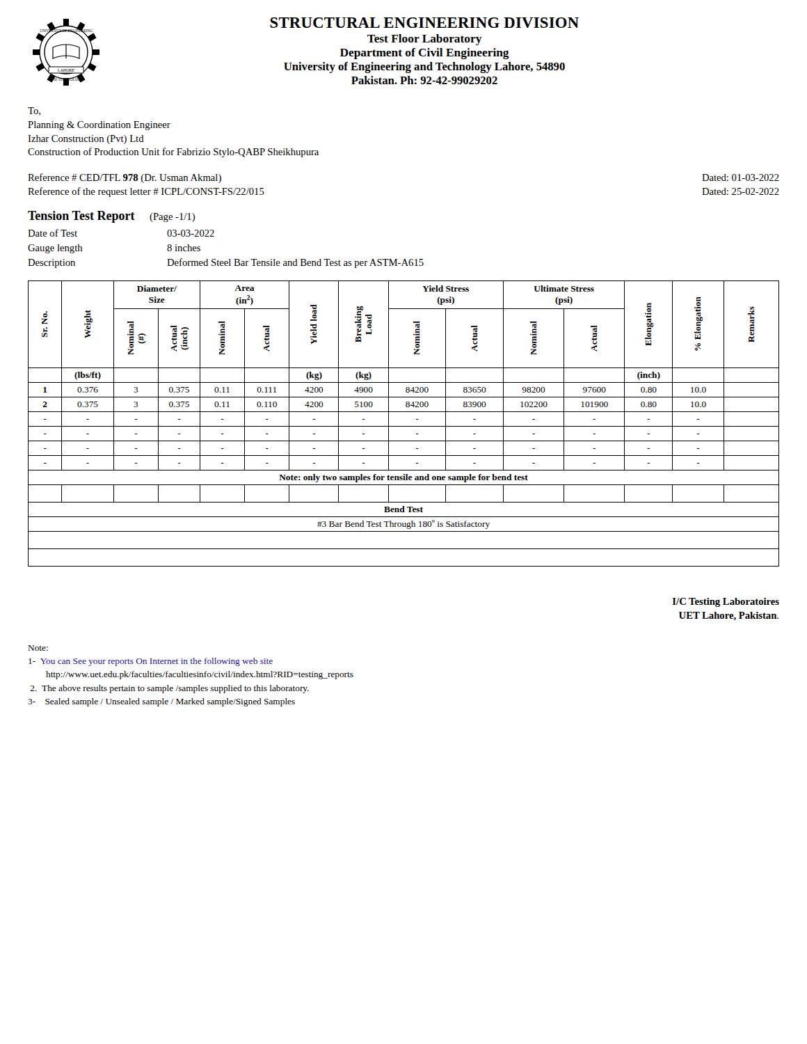LAHORE UNIVERSITY OF ENGINEERING AND TECHNOLOGY
STRUCTURAL ENGINEERING DIVISION
Test Floor Laboratory
Department of Civil Engineering
University of Engineering and Technology Lahore, 54890
Pakistan. Ph: 92-42-99029202
To,
Planning & Coordination Engineer
Izhar Construction (Pvt) Ltd
Construction of Production Unit for Fabrizio Stylo-QABP Sheikhupura
Reference # CED/TFL 978 (Dr. Usman Akmal)
Dated: 01-03-2022
Reference of the request letter # ICPL/CONST-FS/22/015
Dated: 25-02-2022
Tension Test Report (Page -1/1)
Date of Test03-03-2022
Gauge length8 inches
Description Deformed Steel Bar Tensile and Bend Test as per ASTM-A615
| Sr. No. | Weight | Diameter/ Size | Area (in 2 ) | Yield load | Breaking Load | Yield Stress (psi) | Ultimate Stress (psi) | Elongation | % Elongation | Remarks |
| --- | --- | --- | --- | --- | --- | --- | --- | --- | --- | --- |
| Nominal (#) | Actual (inch) | Nominal | Actual | Nominal | Actual | Nominal | Actual |
| | (lbs/ft) | | | | | (kg) | (kg) | | | | | (inch) | | |
| 1 | 0.376 | 3 | 0.375 | 0.11 | 0.111 | 4200 | 4900 | 84200 | 83650 | 98200 | 97600 | 0.80 | 10.0 | |
| 2 | 0.375 | 3 | 0.375 | 0.11 | 0.110 | 4200 | 5100 | 84200 | 83900 | 102200 | 101900 | 0.80 | 10.0 | |
| - | - | - | - | - | - | - | - | - | - | - | - | - | - | |
| - | - | - | - | - | - | - | - | - | - | - | - | - | - | |
| - | - | - | - | - | - | - | - | - | - | - | - | - | - | |
| - | - | - | - | - | - | - | - | - | - | - | - | - | - | |
| Note: only two samples for tensile and one sample for bend test |
| Bend Test |
| #3 Bar Bend Test Through 180º is Satisfactory |
I/C Testing Laboratoires
UET Lahore, Pakistan.
Note:
1- You can See your reports On Internet in the following web site
http://www.uet.edu.pk/faculties/facultiesinfo/civil/index.html?RID=testing_reports
2. The above results pertain to sample /samples supplied to this laboratory.
3- Sealed sample / Unsealed sample / Marked sample/Signed Samples